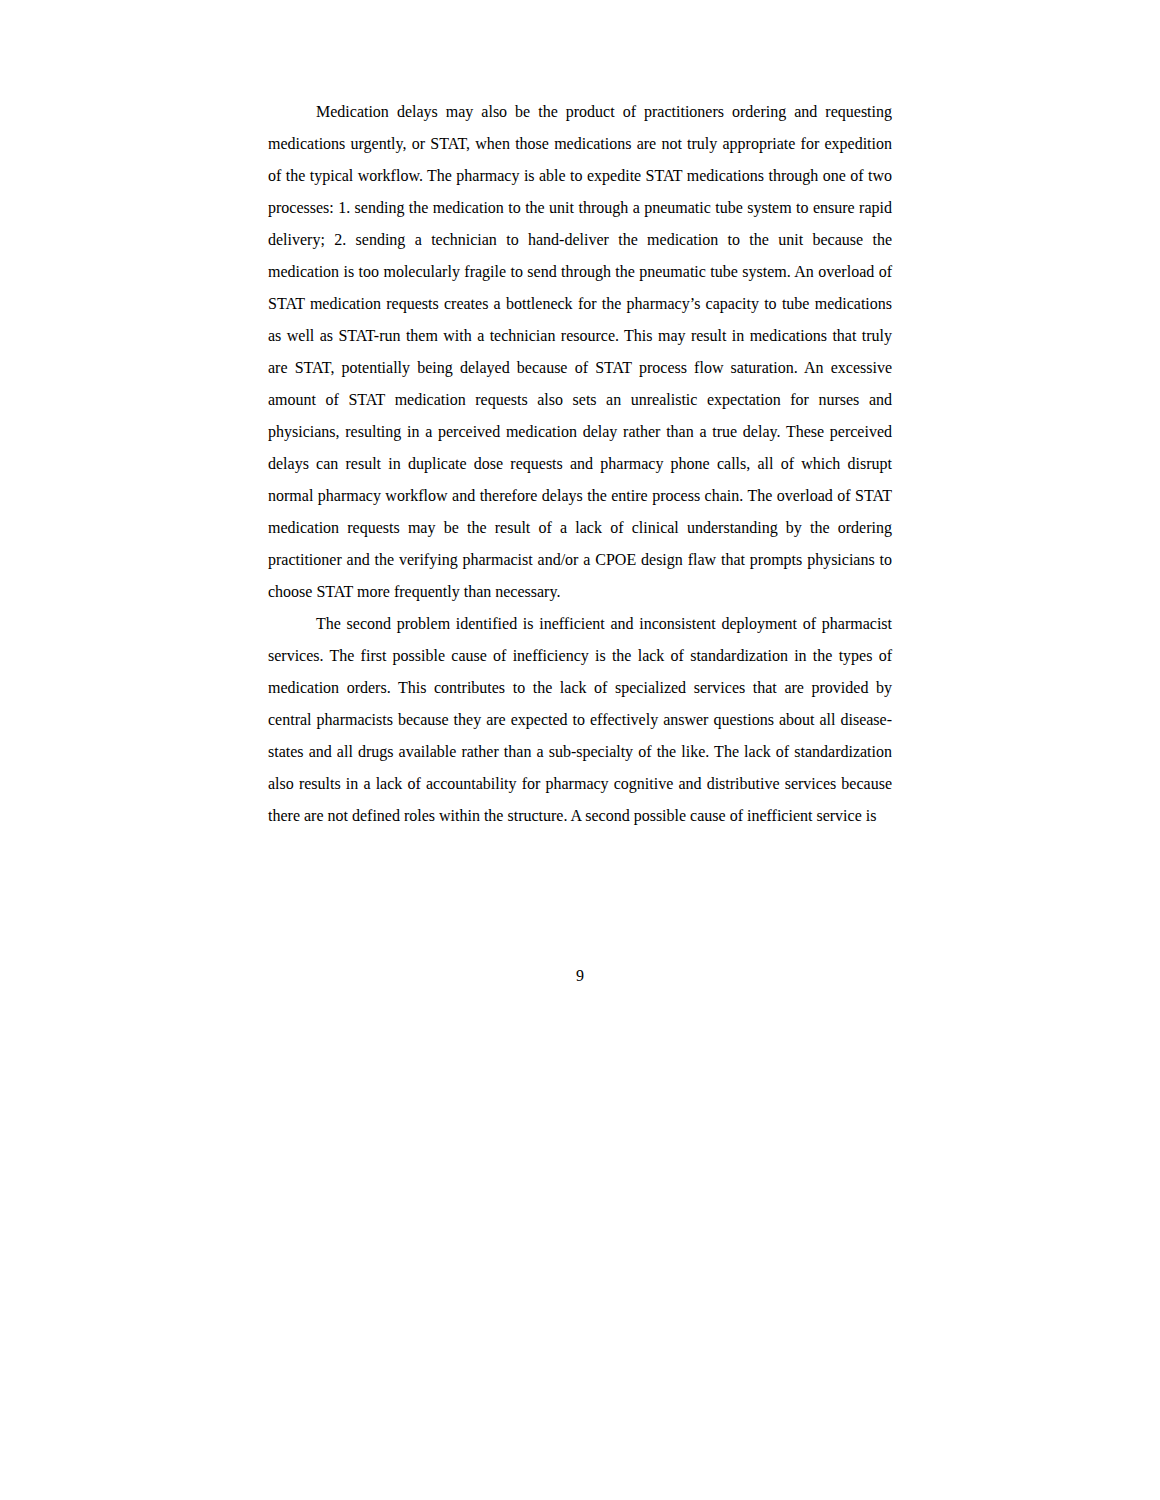Medication delays may also be the product of practitioners ordering and requesting medications urgently, or STAT, when those medications are not truly appropriate for expedition of the typical workflow. The pharmacy is able to expedite STAT medications through one of two processes: 1. sending the medication to the unit through a pneumatic tube system to ensure rapid delivery; 2. sending a technician to hand-deliver the medication to the unit because the medication is too molecularly fragile to send through the pneumatic tube system. An overload of STAT medication requests creates a bottleneck for the pharmacy’s capacity to tube medications as well as STAT-run them with a technician resource. This may result in medications that truly are STAT, potentially being delayed because of STAT process flow saturation. An excessive amount of STAT medication requests also sets an unrealistic expectation for nurses and physicians, resulting in a perceived medication delay rather than a true delay. These perceived delays can result in duplicate dose requests and pharmacy phone calls, all of which disrupt normal pharmacy workflow and therefore delays the entire process chain. The overload of STAT medication requests may be the result of a lack of clinical understanding by the ordering practitioner and the verifying pharmacist and/or a CPOE design flaw that prompts physicians to choose STAT more frequently than necessary.
The second problem identified is inefficient and inconsistent deployment of pharmacist services. The first possible cause of inefficiency is the lack of standardization in the types of medication orders. This contributes to the lack of specialized services that are provided by central pharmacists because they are expected to effectively answer questions about all disease-states and all drugs available rather than a sub-specialty of the like. The lack of standardization also results in a lack of accountability for pharmacy cognitive and distributive services because there are not defined roles within the structure. A second possible cause of inefficient service is
9